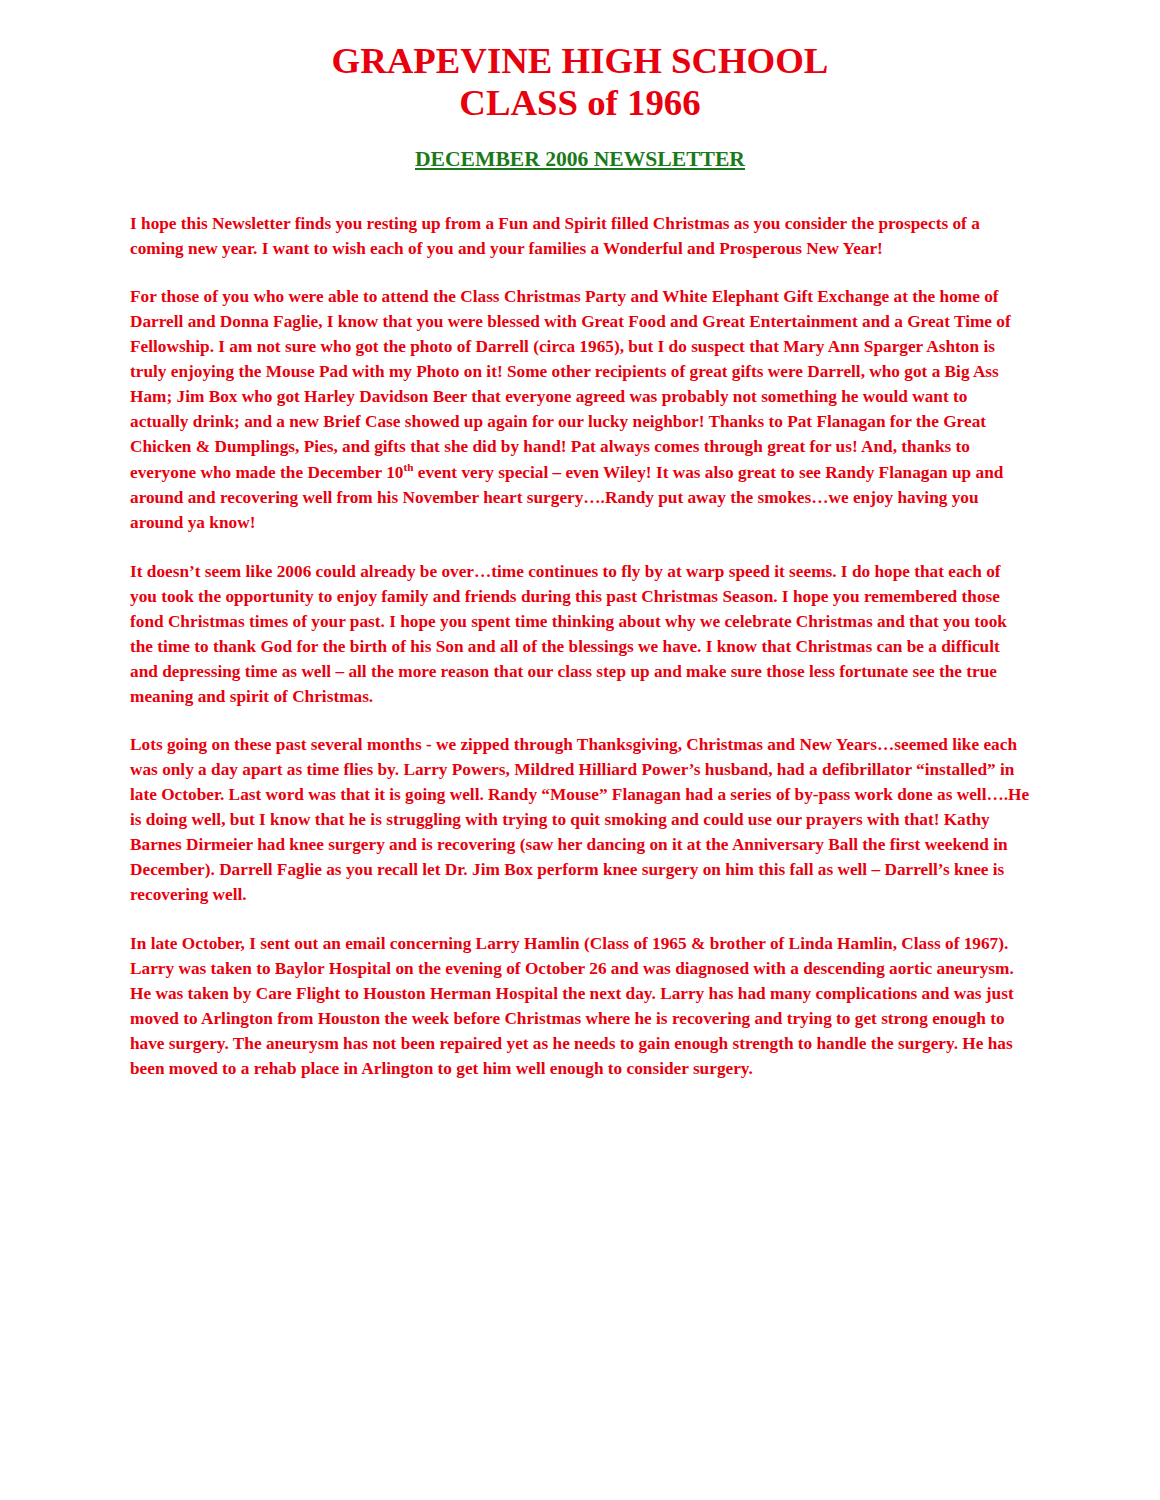GRAPEVINE HIGH SCHOOL
CLASS of 1966
DECEMBER 2006 NEWSLETTER
I hope this Newsletter finds you resting up from a Fun and Spirit filled Christmas as you consider the prospects of a coming new year. I want to wish each of you and your families a Wonderful and Prosperous New Year!
For those of you who were able to attend the Class Christmas Party and White Elephant Gift Exchange at the home of Darrell and Donna Faglie, I know that you were blessed with Great Food and Great Entertainment and a Great Time of Fellowship. I am not sure who got the photo of Darrell (circa 1965), but I do suspect that Mary Ann Sparger Ashton is truly enjoying the Mouse Pad with my Photo on it! Some other recipients of great gifts were Darrell, who got a Big Ass Ham; Jim Box who got Harley Davidson Beer that everyone agreed was probably not something he would want to actually drink; and a new Brief Case showed up again for our lucky neighbor! Thanks to Pat Flanagan for the Great Chicken & Dumplings, Pies, and gifts that she did by hand! Pat always comes through great for us! And, thanks to everyone who made the December 10th event very special – even Wiley! It was also great to see Randy Flanagan up and around and recovering well from his November heart surgery….Randy put away the smokes…we enjoy having you around ya know!
It doesn’t seem like 2006 could already be over…time continues to fly by at warp speed it seems. I do hope that each of you took the opportunity to enjoy family and friends during this past Christmas Season. I hope you remembered those fond Christmas times of your past. I hope you spent time thinking about why we celebrate Christmas and that you took the time to thank God for the birth of his Son and all of the blessings we have. I know that Christmas can be a difficult and depressing time as well – all the more reason that our class step up and make sure those less fortunate see the true meaning and spirit of Christmas.
Lots going on these past several months - we zipped through Thanksgiving, Christmas and New Years…seemed like each was only a day apart as time flies by. Larry Powers, Mildred Hilliard Power’s husband, had a defibrillator “installed” in late October. Last word was that it is going well. Randy “Mouse” Flanagan had a series of by-pass work done as well….He is doing well, but I know that he is struggling with trying to quit smoking and could use our prayers with that! Kathy Barnes Dirmeier had knee surgery and is recovering (saw her dancing on it at the Anniversary Ball the first weekend in December). Darrell Faglie as you recall let Dr. Jim Box perform knee surgery on him this fall as well – Darrell’s knee is recovering well.
In late October, I sent out an email concerning Larry Hamlin (Class of 1965 & brother of Linda Hamlin, Class of 1967). Larry was taken to Baylor Hospital on the evening of October 26 and was diagnosed with a descending aortic aneurysm. He was taken by Care Flight to Houston Herman Hospital the next day. Larry has had many complications and was just moved to Arlington from Houston the week before Christmas where he is recovering and trying to get strong enough to have surgery. The aneurysm has not been repaired yet as he needs to gain enough strength to handle the surgery. He has been moved to a rehab place in Arlington to get him well enough to consider surgery.